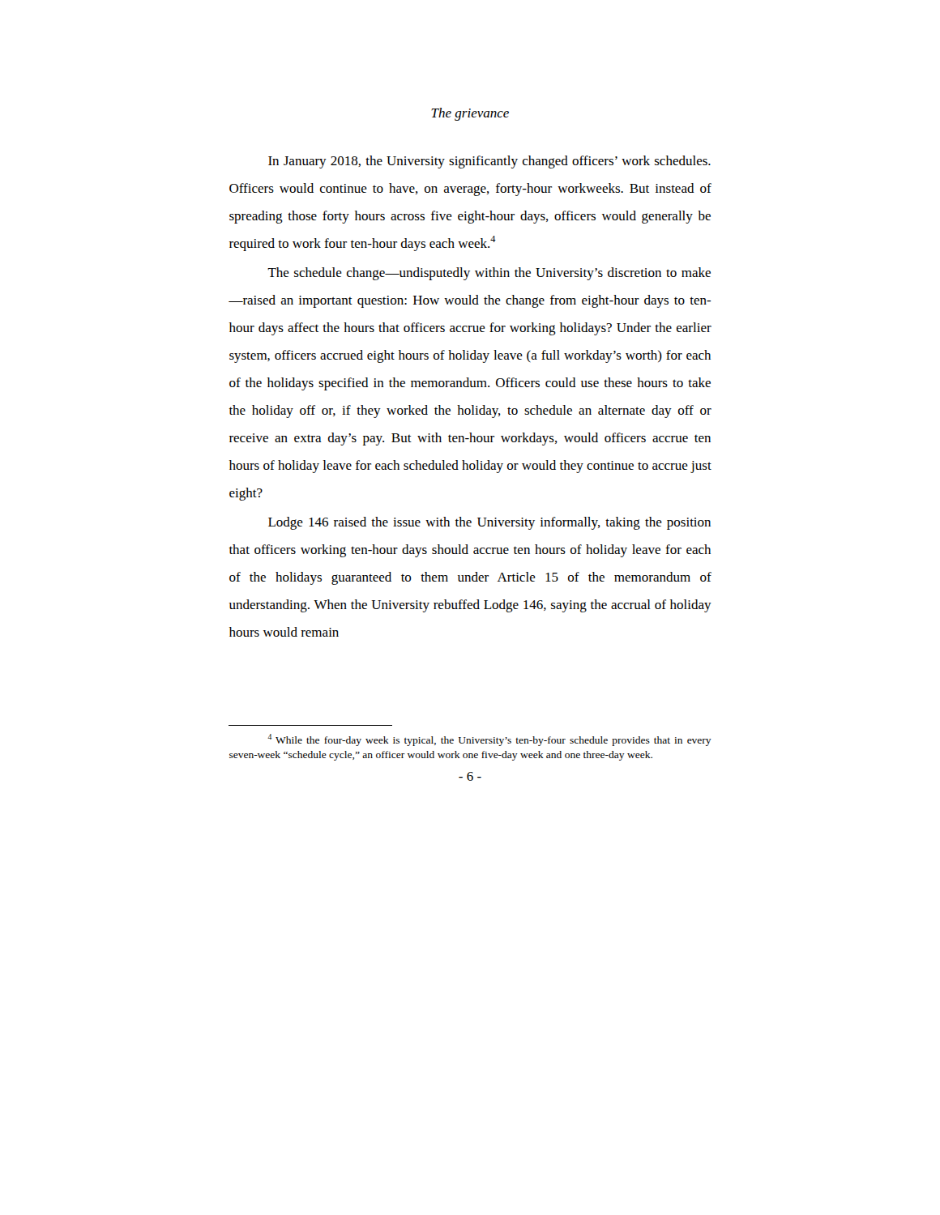The grievance
In January 2018, the University significantly changed officers’ work schedules. Officers would continue to have, on average, forty-hour workweeks. But instead of spreading those forty hours across five eight-hour days, officers would generally be required to work four ten-hour days each week.4
The schedule change—undisputedly within the University’s discretion to make—raised an important question: How would the change from eight-hour days to ten-hour days affect the hours that officers accrue for working holidays? Under the earlier system, officers accrued eight hours of holiday leave (a full workday’s worth) for each of the holidays specified in the memorandum. Officers could use these hours to take the holiday off or, if they worked the holiday, to schedule an alternate day off or receive an extra day’s pay. But with ten-hour workdays, would officers accrue ten hours of holiday leave for each scheduled holiday or would they continue to accrue just eight?
Lodge 146 raised the issue with the University informally, taking the position that officers working ten-hour days should accrue ten hours of holiday leave for each of the holidays guaranteed to them under Article 15 of the memorandum of understanding. When the University rebuffed Lodge 146, saying the accrual of holiday hours would remain
4 While the four-day week is typical, the University’s ten-by-four schedule provides that in every seven-week “schedule cycle,” an officer would work one five-day week and one three-day week.
- 6 -